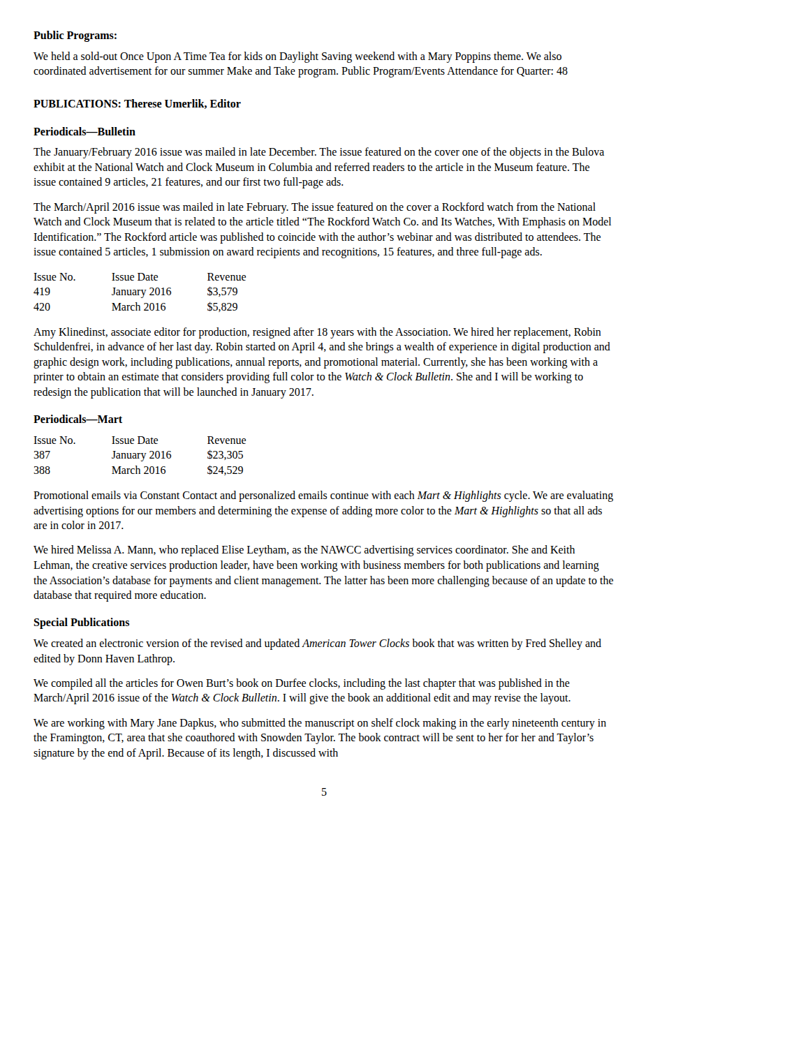Public Programs:
We held a sold-out Once Upon A Time Tea for kids on Daylight Saving weekend with a Mary Poppins theme. We also coordinated advertisement for our summer Make and Take program. Public Program/Events Attendance for Quarter: 48
PUBLICATIONS: Therese Umerlik, Editor
Periodicals—Bulletin
The January/February 2016 issue was mailed in late December. The issue featured on the cover one of the objects in the Bulova exhibit at the National Watch and Clock Museum in Columbia and referred readers to the article in the Museum feature. The issue contained 9 articles, 21 features, and our first two full-page ads.
The March/April 2016 issue was mailed in late February. The issue featured on the cover a Rockford watch from the National Watch and Clock Museum that is related to the article titled “The Rockford Watch Co. and Its Watches, With Emphasis on Model Identification.” The Rockford article was published to coincide with the author’s webinar and was distributed to attendees. The issue contained 5 articles, 1 submission on award recipients and recognitions, 15 features, and three full-page ads.
| Issue No. | Issue Date | Revenue |
| --- | --- | --- |
| 419 | January 2016 | $3,579 |
| 420 | March 2016 | $5,829 |
Amy Klinedinst, associate editor for production, resigned after 18 years with the Association. We hired her replacement, Robin Schuldenfrei, in advance of her last day. Robin started on April 4, and she brings a wealth of experience in digital production and graphic design work, including publications, annual reports, and promotional material. Currently, she has been working with a printer to obtain an estimate that considers providing full color to the Watch & Clock Bulletin. She and I will be working to redesign the publication that will be launched in January 2017.
Periodicals—Mart
| Issue No. | Issue Date | Revenue |
| --- | --- | --- |
| 387 | January 2016 | $23,305 |
| 388 | March 2016 | $24,529 |
Promotional emails via Constant Contact and personalized emails continue with each Mart & Highlights cycle. We are evaluating advertising options for our members and determining the expense of adding more color to the Mart & Highlights so that all ads are in color in 2017.
We hired Melissa A. Mann, who replaced Elise Leytham, as the NAWCC advertising services coordinator. She and Keith Lehman, the creative services production leader, have been working with business members for both publications and learning the Association’s database for payments and client management. The latter has been more challenging because of an update to the database that required more education.
Special Publications
We created an electronic version of the revised and updated American Tower Clocks book that was written by Fred Shelley and edited by Donn Haven Lathrop.
We compiled all the articles for Owen Burt’s book on Durfee clocks, including the last chapter that was published in the March/April 2016 issue of the Watch & Clock Bulletin. I will give the book an additional edit and may revise the layout.
We are working with Mary Jane Dapkus, who submitted the manuscript on shelf clock making in the early nineteenth century in the Framington, CT, area that she coauthored with Snowden Taylor. The book contract will be sent to her for her and Taylor’s signature by the end of April. Because of its length, I discussed with
5